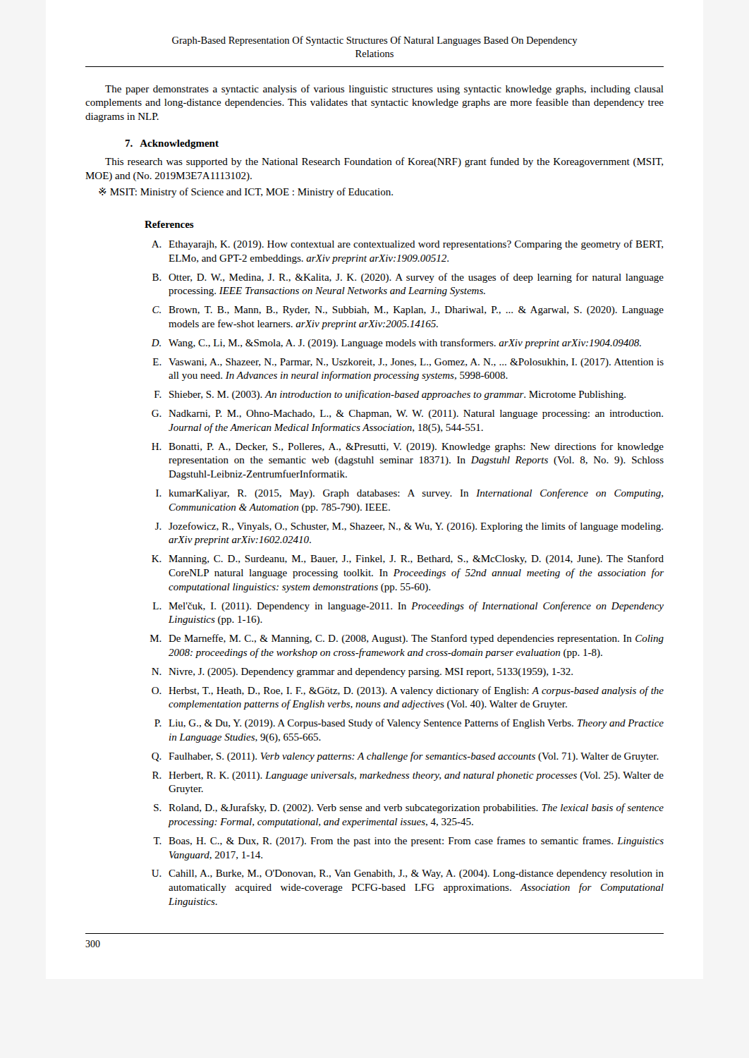Graph-Based Representation Of Syntactic Structures Of Natural Languages Based On Dependency
Relations
The paper demonstrates a syntactic analysis of various linguistic structures using syntactic knowledge graphs, including clausal complements and long-distance dependencies. This validates that syntactic knowledge graphs are more feasible than dependency tree diagrams in NLP.
7. Acknowledgment
This research was supported by the National Research Foundation of Korea(NRF) grant funded by the Koreagovernment (MSIT, MOE) and (No. 2019M3E7A1113102).
※ MSIT: Ministry of Science and ICT, MOE : Ministry of Education.
References
Ethayarajh, K. (2019). How contextual are contextualized word representations? Comparing the geometry of BERT, ELMo, and GPT-2 embeddings. arXiv preprint arXiv:1909.00512.
Otter, D. W., Medina, J. R., &Kalita, J. K. (2020). A survey of the usages of deep learning for natural language processing. IEEE Transactions on Neural Networks and Learning Systems.
Brown, T. B., Mann, B., Ryder, N., Subbiah, M., Kaplan, J., Dhariwal, P., ... & Agarwal, S. (2020). Language models are few-shot learners. arXiv preprint arXiv:2005.14165.
Wang, C., Li, M., &Smola, A. J. (2019). Language models with transformers. arXiv preprint arXiv:1904.09408.
Vaswani, A., Shazeer, N., Parmar, N., Uszkoreit, J., Jones, L., Gomez, A. N., ... &Polosukhin, I. (2017). Attention is all you need. In Advances in neural information processing systems, 5998-6008.
Shieber, S. M. (2003). An introduction to unification-based approaches to grammar. Microtome Publishing.
Nadkarni, P. M., Ohno-Machado, L., & Chapman, W. W. (2011). Natural language processing: an introduction. Journal of the American Medical Informatics Association, 18(5), 544-551.
Bonatti, P. A., Decker, S., Polleres, A., &Presutti, V. (2019). Knowledge graphs: New directions for knowledge representation on the semantic web (dagstuhl seminar 18371). In Dagstuhl Reports (Vol. 8, No. 9). Schloss Dagstuhl-Leibniz-ZentrumfuerInformatik.
kumarKaliyar, R. (2015, May). Graph databases: A survey. In International Conference on Computing, Communication & Automation (pp. 785-790). IEEE.
Jozefowicz, R., Vinyals, O., Schuster, M., Shazeer, N., & Wu, Y. (2016). Exploring the limits of language modeling. arXiv preprint arXiv:1602.02410.
Manning, C. D., Surdeanu, M., Bauer, J., Finkel, J. R., Bethard, S., &McClosky, D. (2014, June). The Stanford CoreNLP natural language processing toolkit. In Proceedings of 52nd annual meeting of the association for computational linguistics: system demonstrations (pp. 55-60).
Mel'čuk, I. (2011). Dependency in language-2011. In Proceedings of International Conference on Dependency Linguistics (pp. 1-16).
De Marneffe, M. C., & Manning, C. D. (2008, August). The Stanford typed dependencies representation. In Coling 2008: proceedings of the workshop on cross-framework and cross-domain parser evaluation (pp. 1-8).
Nivre, J. (2005). Dependency grammar and dependency parsing. MSI report, 5133(1959), 1-32.
Herbst, T., Heath, D., Roe, I. F., &Götz, D. (2013). A valency dictionary of English: A corpus-based analysis of the complementation patterns of English verbs, nouns and adjectives (Vol. 40). Walter de Gruyter.
Liu, G., & Du, Y. (2019). A Corpus-based Study of Valency Sentence Patterns of English Verbs. Theory and Practice in Language Studies, 9(6), 655-665.
Faulhaber, S. (2011). Verb valency patterns: A challenge for semantics-based accounts (Vol. 71). Walter de Gruyter.
Herbert, R. K. (2011). Language universals, markedness theory, and natural phonetic processes (Vol. 25). Walter de Gruyter.
Roland, D., &Jurafsky, D. (2002). Verb sense and verb subcategorization probabilities. The lexical basis of sentence processing: Formal, computational, and experimental issues, 4, 325-45.
Boas, H. C., & Dux, R. (2017). From the past into the present: From case frames to semantic frames. Linguistics Vanguard, 2017, 1-14.
Cahill, A., Burke, M., O'Donovan, R., Van Genabith, J., & Way, A. (2004). Long-distance dependency resolution in automatically acquired wide-coverage PCFG-based LFG approximations. Association for Computational Linguistics.
300